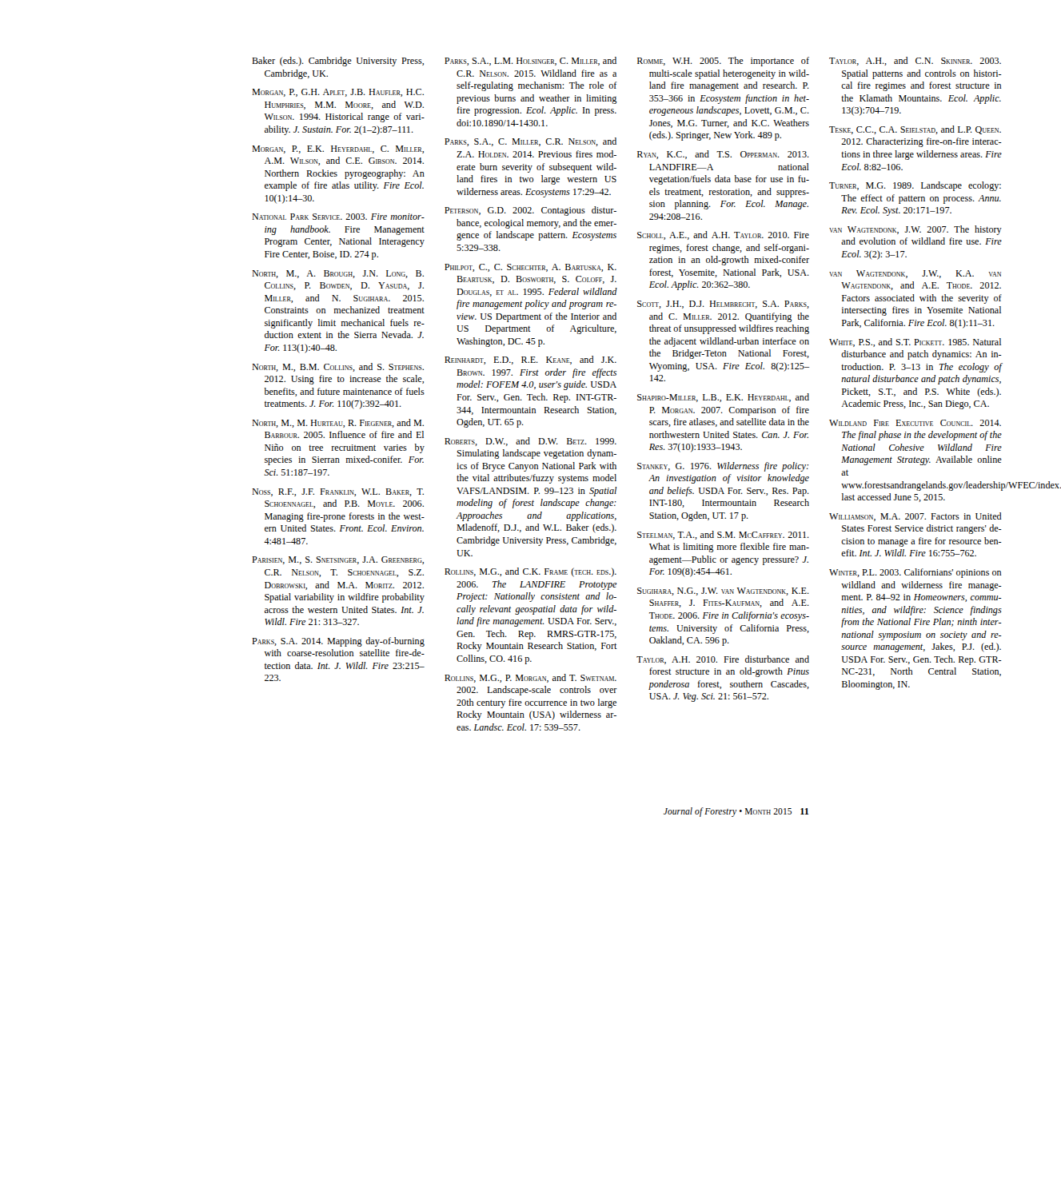Baker (eds.). Cambridge University Press, Cambridge, UK.
Morgan, P., G.H. Aplet, J.B. Haufler, H.C. Humphries, M.M. Moore, and W.D. Wilson. 1994. Historical range of variability. J. Sustain. For. 2(1–2):87–111.
Morgan, P., E.K. Heyerdahl, C. Miller, A.M. Wilson, and C.E. Gibson. 2014. Northern Rockies pyrogeography: An example of fire atlas utility. Fire Ecol. 10(1):14–30.
National Park Service. 2003. Fire monitoring handbook. Fire Management Program Center, National Interagency Fire Center, Boise, ID. 274 p.
North, M., A. Brough, J.N. Long, B. Collins, P. Bowden, D. Yasuda, J. Miller, and N. Sugihara. 2015. Constraints on mechanized treatment significantly limit mechanical fuels reduction extent in the Sierra Nevada. J. For. 113(1):40–48.
North, M., B.M. Collins, and S. Stephens. 2012. Using fire to increase the scale, benefits, and future maintenance of fuels treatments. J. For. 110(7):392–401.
North, M., M. Hurteau, R. Fiegener, and M. Barbour. 2005. Influence of fire and El Niño on tree recruitment varies by species in Sierran mixed-conifer. For. Sci. 51:187–197.
Noss, R.F., J.F. Franklin, W.L. Baker, T. Schoennagel, and P.B. Moyle. 2006. Managing fire-prone forests in the western United States. Front. Ecol. Environ. 4:481–487.
Parisien, M., S. Snetsinger, J.A. Greenberg, C.R. Nelson, T. Schoennagel, S.Z. Dobrowski, and M.A. Moritz. 2012. Spatial variability in wildfire probability across the western United States. Int. J. Wildl. Fire 21: 313–327.
Parks, S.A. 2014. Mapping day-of-burning with coarse-resolution satellite fire-detection data. Int. J. Wildl. Fire 23:215–223.
Parks, S.A., L.M. Holsinger, C. Miller, and C.R. Nelson. 2015. Wildland fire as a self-regulating mechanism: The role of previous burns and weather in limiting fire progression. Ecol. Applic. In press. doi:10.1890/14-1430.1.
Parks, S.A., C. Miller, C.R. Nelson, and Z.A. Holden. 2014. Previous fires moderate burn severity of subsequent wildland fires in two large western US wilderness areas. Ecosystems 17:29–42.
Peterson, G.D. 2002. Contagious disturbance, ecological memory, and the emergence of landscape pattern. Ecosystems 5:329–338.
Philpot, C., C. Schechter, A. Bartuska, K. Beartusk, D. Bosworth, S. Coloff, J. Douglas, et al. 1995. Federal wildland fire management policy and program review. US Department of the Interior and US Department of Agriculture, Washington, DC. 45 p.
Reinhardt, E.D., R.E. Keane, and J.K. Brown. 1997. First order fire effects model: FOFEM 4.0, user's guide. USDA For. Serv., Gen. Tech. Rep. INT-GTR-344, Intermountain Research Station, Ogden, UT. 65 p.
Roberts, D.W., and D.W. Betz. 1999. Simulating landscape vegetation dynamics of Bryce Canyon National Park with the vital attributes/fuzzy systems model VAFS/LANDSIM. P. 99–123 in Spatial modeling of forest landscape change: Approaches and applications, Mladenoff, D.J., and W.L. Baker (eds.). Cambridge University Press, Cambridge, UK.
Rollins, M.G., and C.K. Frame (tech. eds.). 2006. The LANDFIRE Prototype Project: Nationally consistent and locally relevant geospatial data for wildland fire management. USDA For. Serv., Gen. Tech. Rep. RMRS-GTR-175, Rocky Mountain Research Station, Fort Collins, CO. 416 p.
Rollins, M.G., P. Morgan, and T. Swetnam. 2002. Landscape-scale controls over 20th century fire occurrence in two large Rocky Mountain (USA) wilderness areas. Landsc. Ecol. 17: 539–557.
Romme, W.H. 2005. The importance of multi-scale spatial heterogeneity in wildland fire management and research. P. 353–366 in Ecosystem function in heterogeneous landscapes, Lovett, G.M., C. Jones, M.G. Turner, and K.C. Weathers (eds.). Springer, New York. 489 p.
Ryan, K.C., and T.S. Opperman. 2013. LANDFIRE—A national vegetation/fuels data base for use in fuels treatment, restoration, and suppression planning. For. Ecol. Manage. 294:208–216.
Scholl, A.E., and A.H. Taylor. 2010. Fire regimes, forest change, and self-organization in an old-growth mixed-conifer forest, Yosemite, National Park, USA. Ecol. Applic. 20:362–380.
Scott, J.H., D.J. Helmbrecht, S.A. Parks, and C. Miller. 2012. Quantifying the threat of unsuppressed wildfires reaching the adjacent wildland-urban interface on the Bridger-Teton National Forest, Wyoming, USA. Fire Ecol. 8(2):125–142.
Shapiro-Miller, L.B., E.K. Heyerdahl, and P. Morgan. 2007. Comparison of fire scars, fire atlases, and satellite data in the northwestern United States. Can. J. For. Res. 37(10):1933–1943.
Stankey, G. 1976. Wilderness fire policy: An investigation of visitor knowledge and beliefs. USDA For. Serv., Res. Pap. INT-180, Intermountain Research Station, Ogden, UT. 17 p.
Steelman, T.A., and S.M. McCaffrey. 2011. What is limiting more flexible fire management—Public or agency pressure? J. For. 109(8):454–461.
Sugihara, N.G., J.W. van Wagtendonk, K.E. Shaffer, J. Fites-Kaufman, and A.E. Thode. 2006. Fire in California's ecosystems. University of California Press, Oakland, CA. 596 p.
Taylor, A.H. 2010. Fire disturbance and forest structure in an old-growth Pinus ponderosa forest, southern Cascades, USA. J. Veg. Sci. 21: 561–572.
Taylor, A.H., and C.N. Skinner. 2003. Spatial patterns and controls on historical fire regimes and forest structure in the Klamath Mountains. Ecol. Applic. 13(3):704–719.
Teske, C.C., C.A. Seielstad, and L.P. Queen. 2012. Characterizing fire-on-fire interactions in three large wilderness areas. Fire Ecol. 8:82–106.
Turner, M.G. 1989. Landscape ecology: The effect of pattern on process. Annu. Rev. Ecol. Syst. 20:171–197.
van Wagtendonk, J.W. 2007. The history and evolution of wildland fire use. Fire Ecol. 3(2): 3–17.
van Wagtendonk, J.W., K.A. van Wagtendonk, and A.E. Thode. 2012. Factors associated with the severity of intersecting fires in Yosemite National Park, California. Fire Ecol. 8(1):11–31.
White, P.S., and S.T. Pickett. 1985. Natural disturbance and patch dynamics: An introduction. P. 3–13 in The ecology of natural disturbance and patch dynamics, Pickett, S.T., and P.S. White (eds.). Academic Press, Inc., San Diego, CA.
Wildland Fire Executive Council. 2014. The final phase in the development of the National Cohesive Wildland Fire Management Strategy. Available online at www.forestsandrangelands.gov/leadership/WFEC/index.shtml; last accessed June 5, 2015.
Williamson, M.A. 2007. Factors in United States Forest Service district rangers' decision to manage a fire for resource benefit. Int. J. Wildl. Fire 16:755–762.
Winter, P.L. 2003. Californians' opinions on wildland and wilderness fire management. P. 84–92 in Homeowners, communities, and wildfire: Science findings from the National Fire Plan; ninth international symposium on society and resource management, Jakes, P.J. (ed.). USDA For. Serv., Gen. Tech. Rep. GTR-NC-231, North Central Station, Bloomington, IN.
Journal of Forestry • Month 201511